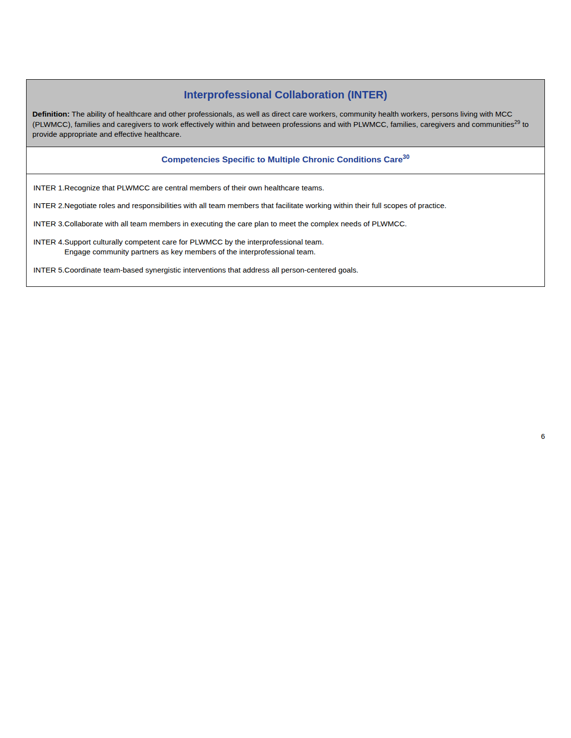| Interprofessional Collaboration (INTER) Definition: The ability of healthcare and other professionals, as well as direct care workers, community health workers, persons living with MCC (PLWMCC), families and caregivers to work effectively within and between professions and with PLWMCC, families, caregivers and communities 29 to provide appropriate and effective healthcare. |
| Competencies Specific to Multiple Chronic Conditions Care 30 |
| / INTER 1. / Recognize that PLWMCC are central members of their own healthcare teams. / / INTER 2. / Negotiate roles and responsibilities with all team members that facilitate working within their full scopes of practice. / / INTER 3. / Collaborate with all team members in executing the care plan to meet the complex needs of PLWMCC. / / INTER 4. / Support culturally competent care for PLWMCC by the interprofessional team. Engage community partners as key members of the interprofessional team. / / INTER 5. / Coordinate team-based synergistic interventions that address all person-centered goals. / |
6